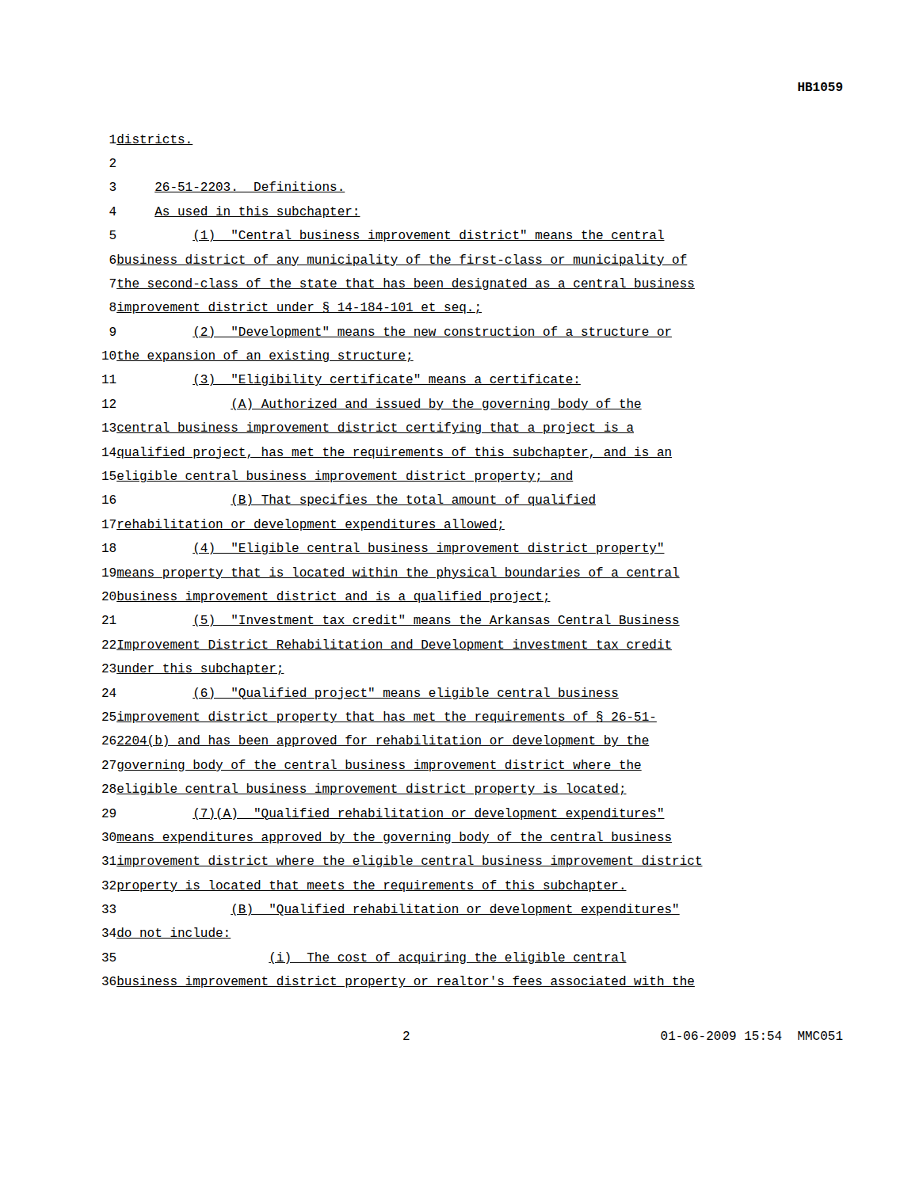HB1059
| 1 | districts. |
| 2 | |
| 3 | 26-51-2203. Definitions. |
| 4 | As used in this subchapter: |
| 5 | (1) "Central business improvement district" means the central |
| 6 | business district of any municipality of the first-class or municipality of |
| 7 | the second-class of the state that has been designated as a central business |
| 8 | improvement district under § 14-184-101 et seq.; |
| 9 | (2) "Development" means the new construction of a structure or |
| 10 | the expansion of an existing structure; |
| 11 | (3) "Eligibility certificate" means a certificate: |
| 12 | (A) Authorized and issued by the governing body of the |
| 13 | central business improvement district certifying that a project is a |
| 14 | qualified project, has met the requirements of this subchapter, and is an |
| 15 | eligible central business improvement district property; and |
| 16 | (B) That specifies the total amount of qualified |
| 17 | rehabilitation or development expenditures allowed; |
| 18 | (4) "Eligible central business improvement district property" |
| 19 | means property that is located within the physical boundaries of a central |
| 20 | business improvement district and is a qualified project; |
| 21 | (5) "Investment tax credit" means the Arkansas Central Business |
| 22 | Improvement District Rehabilitation and Development investment tax credit |
| 23 | under this subchapter; |
| 24 | (6) "Qualified project" means eligible central business |
| 25 | improvement district property that has met the requirements of § 26-51- |
| 26 | 2204(b) and has been approved for rehabilitation or development by the |
| 27 | governing body of the central business improvement district where the |
| 28 | eligible central business improvement district property is located; |
| 29 | (7)(A) "Qualified rehabilitation or development expenditures" |
| 30 | means expenditures approved by the governing body of the central business |
| 31 | improvement district where the eligible central business improvement district |
| 32 | property is located that meets the requirements of this subchapter. |
| 33 | (B) "Qualified rehabilitation or development expenditures" |
| 34 | do not include: |
| 35 | (i) The cost of acquiring the eligible central |
| 36 | business improvement district property or realtor's fees associated with the |
2
01-06-2009 15:54 MMC051